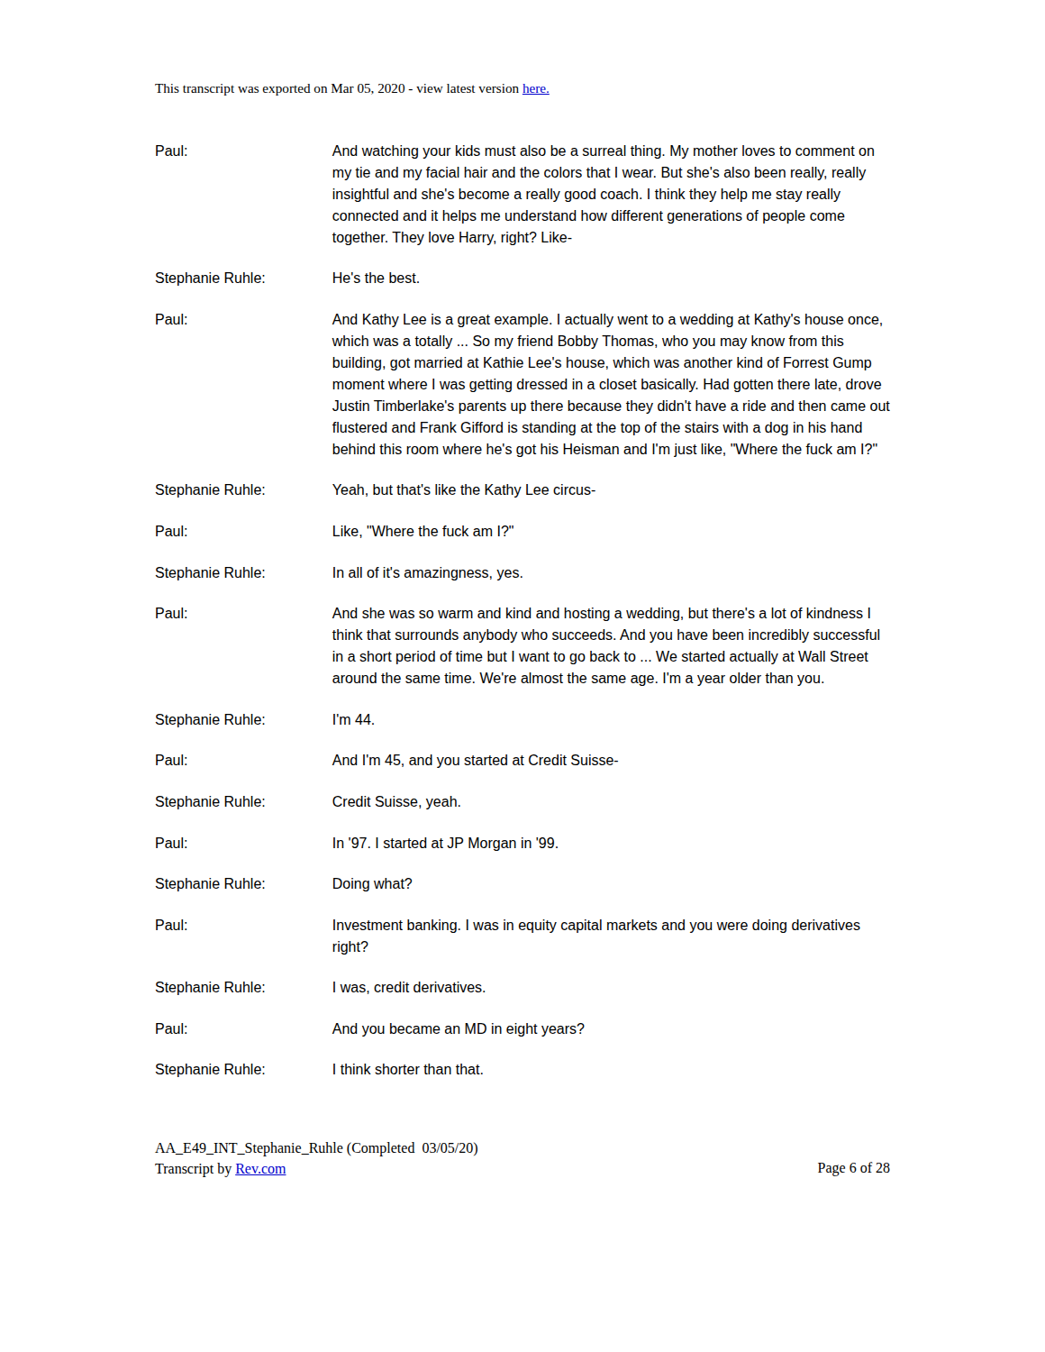This transcript was exported on Mar 05, 2020 - view latest version here.
Paul:
And watching your kids must also be a surreal thing. My mother loves to comment on my tie and my facial hair and the colors that I wear. But she's also been really, really insightful and she's become a really good coach. I think they help me stay really connected and it helps me understand how different generations of people come together. They love Harry, right? Like-
Stephanie Ruhle:
He's the best.
Paul:
And Kathy Lee is a great example. I actually went to a wedding at Kathy's house once, which was a totally ... So my friend Bobby Thomas, who you may know from this building, got married at Kathie Lee's house, which was another kind of Forrest Gump moment where I was getting dressed in a closet basically. Had gotten there late, drove Justin Timberlake's parents up there because they didn't have a ride and then came out flustered and Frank Gifford is standing at the top of the stairs with a dog in his hand behind this room where he's got his Heisman and I'm just like, "Where the fuck am I?"
Stephanie Ruhle:
Yeah, but that's like the Kathy Lee circus-
Paul:
Like, "Where the fuck am I?"
Stephanie Ruhle:
In all of it's amazingness, yes.
Paul:
And she was so warm and kind and hosting a wedding, but there's a lot of kindness I think that surrounds anybody who succeeds. And you have been incredibly successful in a short period of time but I want to go back to ... We started actually at Wall Street around the same time. We're almost the same age. I'm a year older than you.
Stephanie Ruhle:
I'm 44.
Paul:
And I'm 45, and you started at Credit Suisse-
Stephanie Ruhle:
Credit Suisse, yeah.
Paul:
In '97. I started at JP Morgan in '99.
Stephanie Ruhle:
Doing what?
Paul:
Investment banking. I was in equity capital markets and you were doing derivatives right?
Stephanie Ruhle:
I was, credit derivatives.
Paul:
And you became an MD in eight years?
Stephanie Ruhle:
I think shorter than that.
AA_E49_INT_Stephanie_Ruhle (Completed 03/05/20)
Transcript by Rev.com
Page 6 of 28